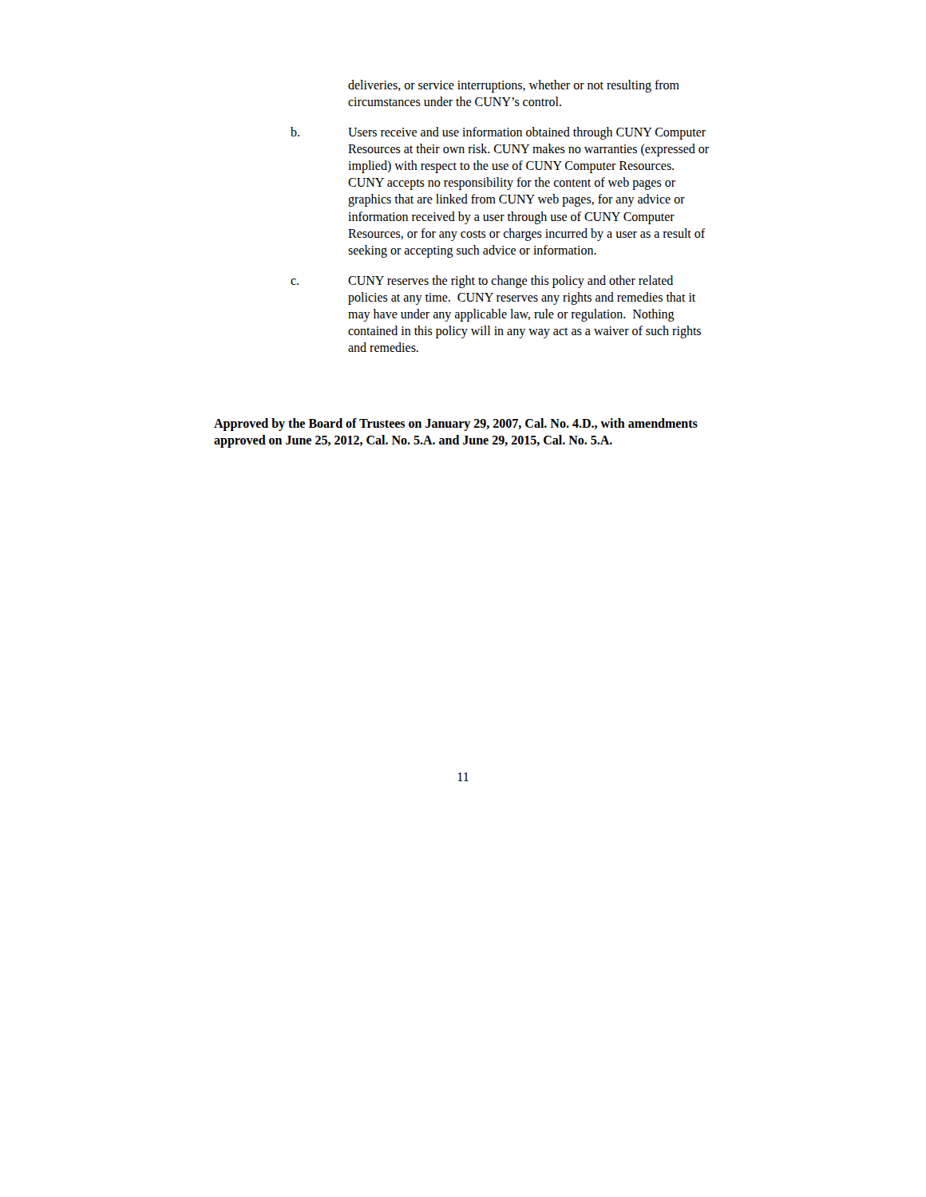deliveries, or service interruptions, whether or not resulting from circumstances under the CUNY’s control.
b.
Users receive and use information obtained through CUNY Computer Resources at their own risk. CUNY makes no warranties (expressed or implied) with respect to the use of CUNY Computer Resources. CUNY accepts no responsibility for the content of web pages or graphics that are linked from CUNY web pages, for any advice or information received by a user through use of CUNY Computer Resources, or for any costs or charges incurred by a user as a result of seeking or accepting such advice or information.
c.
CUNY reserves the right to change this policy and other related policies at any time. CUNY reserves any rights and remedies that it may have under any applicable law, rule or regulation. Nothing contained in this policy will in any way act as a waiver of such rights and remedies.
Approved by the Board of Trustees on January 29, 2007, Cal. No. 4.D., with amendments approved on June 25, 2012, Cal. No. 5.A. and June 29, 2015, Cal. No. 5.A.
11